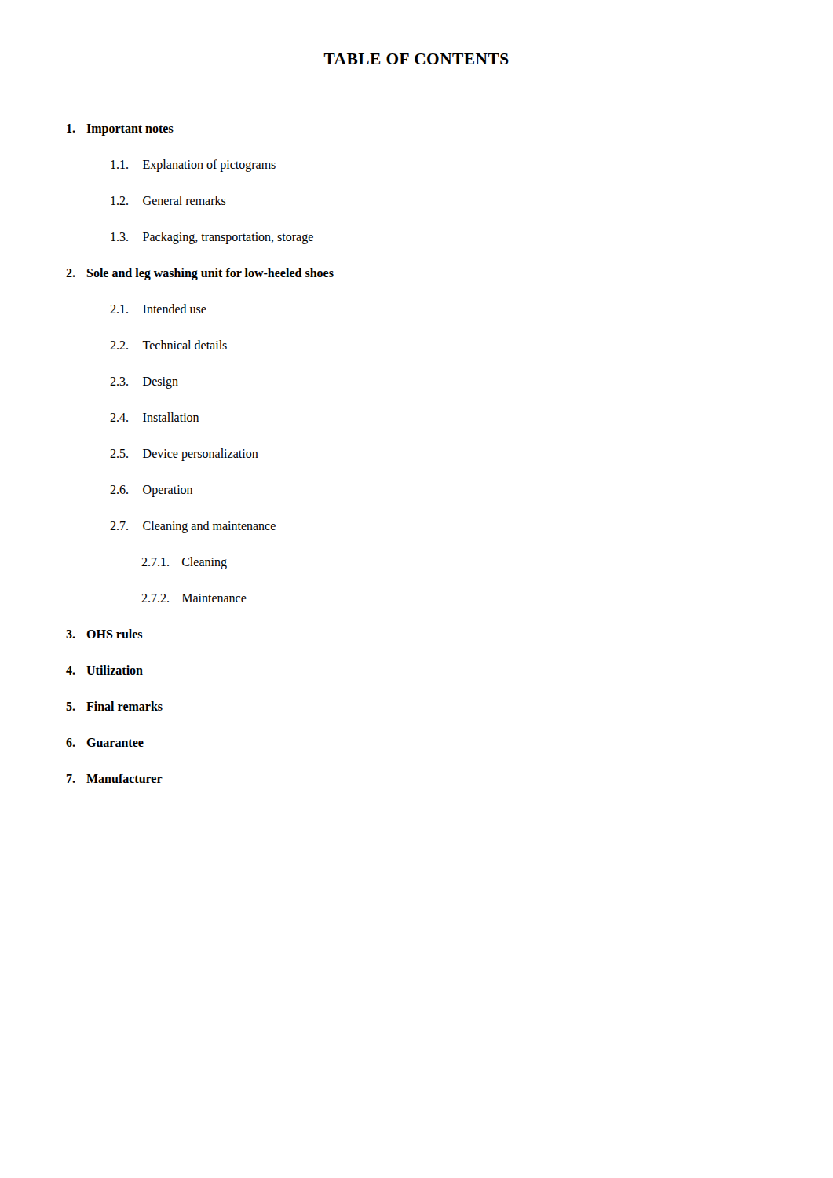TABLE OF CONTENTS
Important notes
1.1. Explanation of pictograms
1.2. General remarks
1.3. Packaging, transportation, storage
Sole and leg washing unit for low-heeled shoes
2.1. Intended use
2.2. Technical details
2.3. Design
2.4. Installation
2.5. Device personalization
2.6. Operation
2.7. Cleaning and maintenance
2.7.1. Cleaning
2.7.2. Maintenance
OHS rules
Utilization
Final remarks
Guarantee
Manufacturer